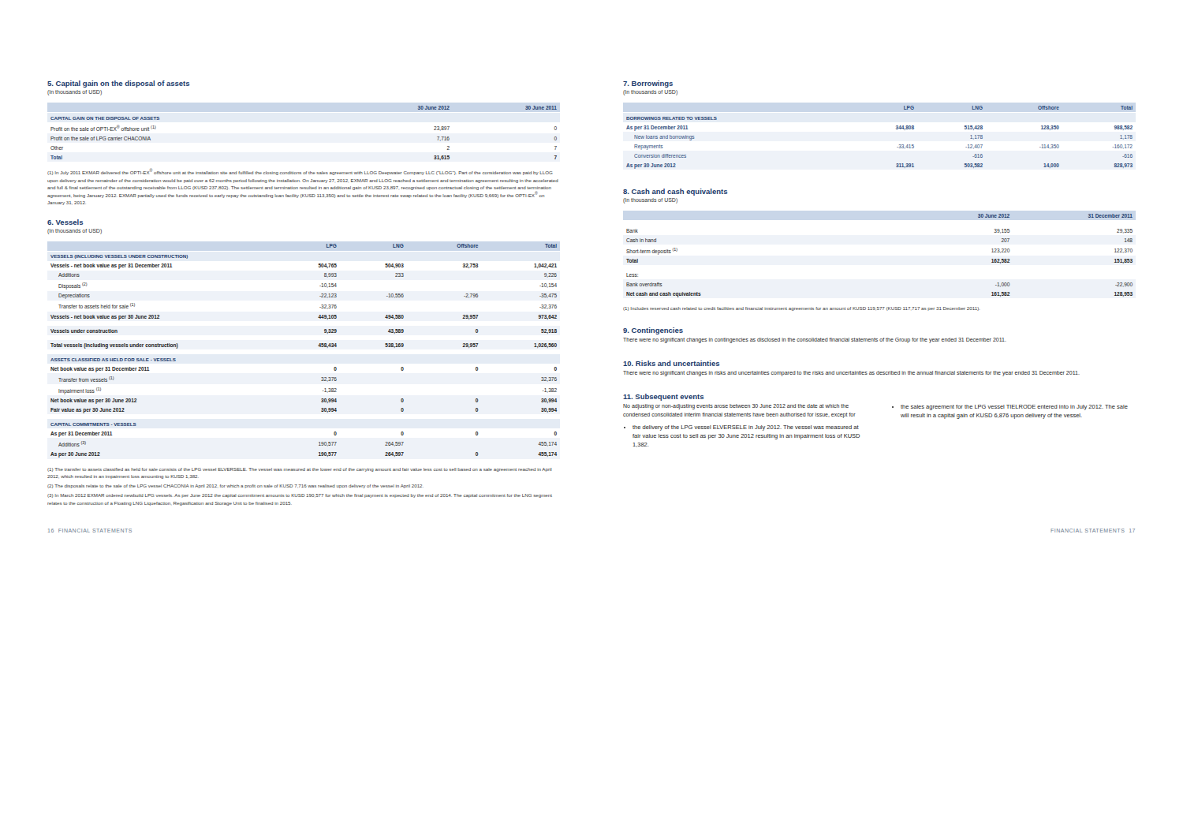5. Capital gain on the disposal of assets
(In thousands of USD)
| | 30 June 2012 | 30 June 2011 |
| --- | --- | --- |
| CAPITAL GAIN ON THE DISPOSAL OF ASSETS |
| Profit on the sale of OPTI-EX ® offshore unit (1) | 23,897 | 0 |
| Profit on the sale of LPG carrier CHACONIA | 7,716 | 0 |
| Other | 2 | 7 |
| Total | 31,615 | 7 |
(1) In July 2011 EXMAR delivered the OPTI-EX® offshore unit at the installation site and fulfilled the closing conditions of the sales agreement with LLOG Deepwater Company LLC ("LLOG"). Part of the consideration was paid by LLOG upon delivery and the remainder of the consideration would be paid over a 62 months period following the installation. On January 27, 2012, EXMAR and LLOG reached a settlement and termination agreement resulting in the accelerated and full & final settlement of the outstanding receivable from LLOG (KUSD 237,802). The settlement and termination resulted in an additional gain of KUSD 23,897, recognised upon contractual closing of the settlement and termination agreement, being January 2012. EXMAR partially used the funds received to early repay the outstanding loan facility (KUSD 113,350) and to settle the interest rate swap related to the loan facility (KUSD 9,669) for the OPTI-EX® on January 31, 2012.
6. Vessels
(In thousands of USD)
| | LPG | LNG | Offshore | Total |
| --- | --- | --- | --- | --- |
| VESSELS (INCLUDING VESSELS UNDER CONSTRUCTION) |
| Vessels - net book value as per 31 December 2011 | 504,765 | 504,903 | 32,753 | 1,042,421 |
| Additions | 8,993 | 233 | | 9,226 |
| Disposals (2) | -10,154 | | | -10,154 |
| Depreciations | -22,123 | -10,556 | -2,796 | -35,475 |
| Transfer to assets held for sale (1) | -32,376 | | | -32,376 |
| Vessels - net book value as per 30 June 2012 | 449,105 | 494,580 | 29,957 | 973,642 |
| Vessels under construction | 9,329 | 43,589 | 0 | 52,918 |
| Total vessels (including vessels under construction) | 458,434 | 538,169 | 29,957 | 1,026,560 |
| ASSETS CLASSIFIED AS HELD FOR SALE - VESSELS |
| Net book value as per 31 December 2011 | 0 | 0 | 0 | 0 |
| Transfer from vessels (1) | 32,376 | | | 32,376 |
| Impairment loss (1) | -1,382 | | | -1,382 |
| Net book value as per 30 June 2012 | 30,994 | 0 | 0 | 30,994 |
| Fair value as per 30 June 2012 | 30,994 | 0 | 0 | 30,994 |
| CAPITAL COMMITMENTS - VESSELS |
| As per 31 December 2011 | 0 | 0 | 0 | 0 |
| Additions (3) | 190,577 | 264,597 | | 455,174 |
| As per 30 June 2012 | 190,577 | 264,597 | 0 | 455,174 |
(1) The transfer to assets classified as held for sale consists of the LPG vessel ELVERSELE. The vessel was measured at the lower end of the carrying amount and fair value less cost to sell based on a sale agreement reached in April 2012, which resulted in an impairment loss amounting to KUSD 1,382.
(2) The disposals relate to the sale of the LPG vessel CHACONIA in April 2012, for which a profit on sale of KUSD 7,716 was realised upon delivery of the vessel in April 2012.
(3) In March 2012 EXMAR ordered newbuild LPG vessels. As per June 2012 the capital commitment amounts to KUSD 190,577 for which the final payment is expected by the end of 2014. The capital commitment for the LNG segment relates to the construction of a Floating LNG Liquefaction, Regasification and Storage Unit to be finalised in 2015.
7. Borrowings
(In thousands of USD)
| | LPG | LNG | Offshore | Total |
| --- | --- | --- | --- | --- |
| BORROWINGS RELATED TO VESSELS |
| As per 31 December 2011 | 344,808 | 515,428 | 128,350 | 988,582 |
| New loans and borrowings | | 1,178 | | 1,178 |
| Repayments | -33,415 | -12,407 | -114,350 | -160,172 |
| Conversion differences | | -616 | | -616 |
| As per 30 June 2012 | 311,391 | 503,582 | 14,000 | 828,973 |
8. Cash and cash equivalents
(In thousands of USD)
| | 30 June 2012 | 31 December 2011 |
| --- | --- | --- |
| Bank | 39,155 | 29,335 |
| Cash in hand | 207 | 148 |
| Short-term deposits (1) | 123,220 | 122,370 |
| Total | 162,582 | 151,853 |
| Less: | | |
| Bank overdrafts | -1,000 | -22,900 |
| Net cash and cash equivalents | 161,582 | 128,953 |
(1) Includes reserved cash related to credit facilities and financial instrument agreements for an amount of KUSD 119,577 (KUSD 117,717 as per 31 December 2011).
9. Contingencies
There were no significant changes in contingencies as disclosed in the consolidated financial statements of the Group for the year ended 31 December 2011.
10. Risks and uncertainties
There were no significant changes in risks and uncertainties compared to the risks and uncertainties as described in the annual financial statements for the year ended 31 December 2011.
11. Subsequent events
No adjusting or non-adjusting events arose between 30 June 2012 and the date at which the condensed consolidated interim financial statements have been authorised for issue, except for
the delivery of the LPG vessel ELVERSELE in July 2012. The vessel was measured at fair value less cost to sell as per 30 June 2012 resulting in an impairment loss of KUSD 1,382.
the sales agreement for the LPG vessel TIELRODE entered into in July 2012. The sale will result in a capital gain of KUSD 6,876 upon delivery of the vessel.
16 FINANCIAL STATEMENTS
FINANCIAL STATEMENTS 17